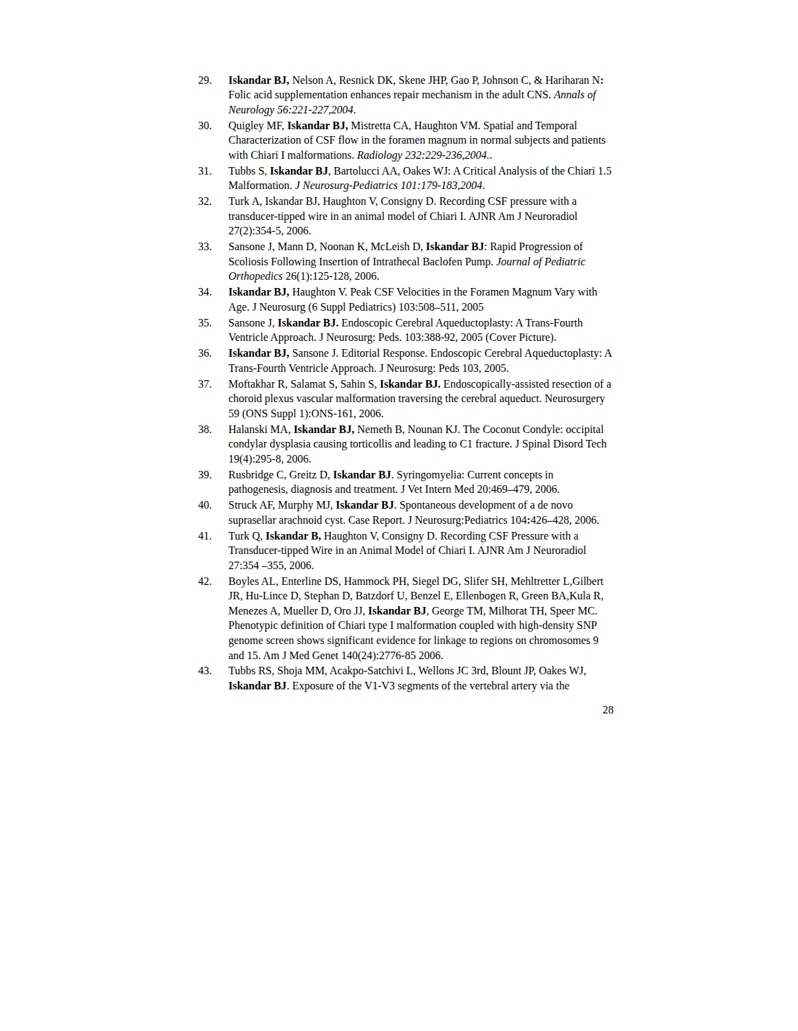29. Iskandar BJ, Nelson A, Resnick DK, Skene JHP, Gao P, Johnson C, & Hariharan N: Folic acid supplementation enhances repair mechanism in the adult CNS. Annals of Neurology 56:221-227,2004.
30. Quigley MF, Iskandar BJ, Mistretta CA, Haughton VM. Spatial and Temporal Characterization of CSF flow in the foramen magnum in normal subjects and patients with Chiari I malformations. Radiology 232:229-236,2004..
31. Tubbs S, Iskandar BJ, Bartolucci AA, Oakes WJ: A Critical Analysis of the Chiari 1.5 Malformation. J Neurosurg-Pediatrics 101:179-183,2004.
32. Turk A, Iskandar BJ, Haughton V, Consigny D. Recording CSF pressure with a transducer-tipped wire in an animal model of Chiari I. AJNR Am J Neuroradiol 27(2):354-5, 2006.
33. Sansone J, Mann D, Noonan K, McLeish D, Iskandar BJ: Rapid Progression of Scoliosis Following Insertion of Intrathecal Baclofen Pump. Journal of Pediatric Orthopedics 26(1):125-128, 2006.
34. Iskandar BJ, Haughton V. Peak CSF Velocities in the Foramen Magnum Vary with Age. J Neurosurg (6 Suppl Pediatrics) 103:508–511, 2005
35. Sansone J, Iskandar BJ. Endoscopic Cerebral Aqueductoplasty: A Trans-Fourth Ventricle Approach. J Neurosurg: Peds. 103:388-92, 2005 (Cover Picture).
36. Iskandar BJ, Sansone J. Editorial Response. Endoscopic Cerebral Aqueductoplasty: A Trans-Fourth Ventricle Approach. J Neurosurg: Peds 103, 2005.
37. Moftakhar R, Salamat S, Sahin S, Iskandar BJ. Endoscopically-assisted resection of a choroid plexus vascular malformation traversing the cerebral aqueduct. Neurosurgery 59 (ONS Suppl 1):ONS-161, 2006.
38. Halanski MA, Iskandar BJ, Nemeth B, Nounan KJ. The Coconut Condyle: occipital condylar dysplasia causing torticollis and leading to C1 fracture. J Spinal Disord Tech 19(4):295-8, 2006.
39. Rusbridge C, Greitz D, Iskandar BJ. Syringomyelia: Current concepts in pathogenesis, diagnosis and treatment. J Vet Intern Med 20:469–479, 2006.
40. Struck AF, Murphy MJ, Iskandar BJ. Spontaneous development of a de novo suprasellar arachnoid cyst. Case Report. J Neurosurg:Pediatrics 104: 426–428, 2006.
41. Turk Q, Iskandar B, Haughton V, Consigny D. Recording CSF Pressure with a Transducer-tipped Wire in an Animal Model of Chiari I. AJNR Am J Neuroradiol 27:354 –355, 2006.
42. Boyles AL, Enterline DS, Hammock PH, Siegel DG, Slifer SH, Mehltretter L,Gilbert JR, Hu-Lince D, Stephan D, Batzdorf U, Benzel E, Ellenbogen R, Green BA,Kula R, Menezes A, Mueller D, Oro JJ, Iskandar BJ, George TM, Milhorat TH, Speer MC. Phenotypic definition of Chiari type I malformation coupled with high-density SNP genome screen shows significant evidence for linkage to regions on chromosomes 9 and 15. Am J Med Genet 140(24):2776-85 2006.
43. Tubbs RS, Shoja MM, Acakpo-Satchivi L, Wellons JC 3rd, Blount JP, Oakes WJ, Iskandar BJ. Exposure of the V1-V3 segments of the vertebral artery via the
28